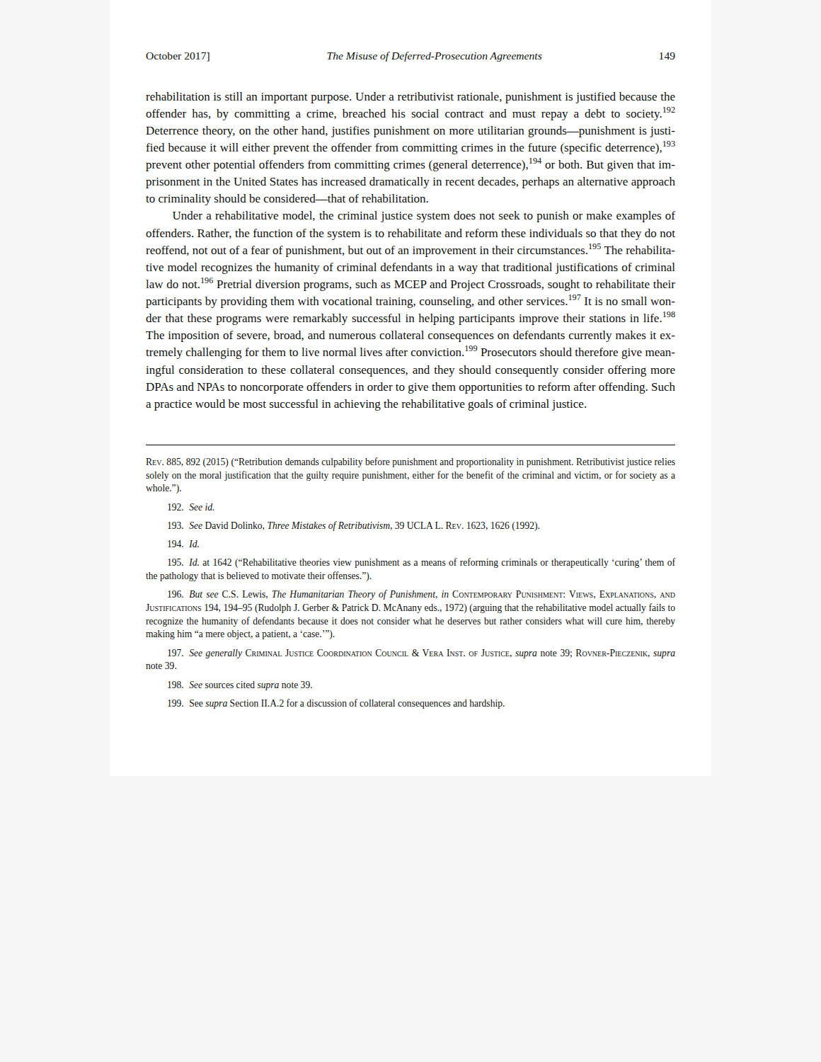October 2017] The Misuse of Deferred-Prosecution Agreements 149
rehabilitation is still an important purpose. Under a retributivist rationale, punishment is justified because the offender has, by committing a crime, breached his social contract and must repay a debt to society.192 Deterrence theory, on the other hand, justifies punishment on more utilitarian grounds—punishment is justified because it will either prevent the offender from committing crimes in the future (specific deterrence),193 prevent other potential offenders from committing crimes (general deterrence),194 or both. But given that imprisonment in the United States has increased dramatically in recent decades, perhaps an alternative approach to criminality should be considered—that of rehabilitation.
Under a rehabilitative model, the criminal justice system does not seek to punish or make examples of offenders. Rather, the function of the system is to rehabilitate and reform these individuals so that they do not reoffend, not out of a fear of punishment, but out of an improvement in their circumstances.195 The rehabilitative model recognizes the humanity of criminal defendants in a way that traditional justifications of criminal law do not.196 Pretrial diversion programs, such as MCEP and Project Crossroads, sought to rehabilitate their participants by providing them with vocational training, counseling, and other services.197 It is no small wonder that these programs were remarkably successful in helping participants improve their stations in life.198 The imposition of severe, broad, and numerous collateral consequences on defendants currently makes it extremely challenging for them to live normal lives after conviction.199 Prosecutors should therefore give meaningful consideration to these collateral consequences, and they should consequently consider offering more DPAs and NPAs to noncorporate offenders in order to give them opportunities to reform after offending. Such a practice would be most successful in achieving the rehabilitative goals of criminal justice.
Rev. 885, 892 (2015) (“Retribution demands culpability before punishment and proportionality in punishment. Retributivist justice relies solely on the moral justification that the guilty require punishment, either for the benefit of the criminal and victim, or for society as a whole.”).
192. See id.
193. See David Dolinko, Three Mistakes of Retributivism, 39 UCLA L. Rev. 1623, 1626 (1992).
194. Id.
195. Id. at 1642 (“Rehabilitative theories view punishment as a means of reforming criminals or therapeutically ‘curing’ them of the pathology that is believed to motivate their offenses.”).
196. But see C.S. Lewis, The Humanitarian Theory of Punishment, in Contemporary Punishment: Views, Explanations, and Justifications 194, 194–95 (Rudolph J. Gerber & Patrick D. McAnany eds., 1972) (arguing that the rehabilitative model actually fails to recognize the humanity of defendants because it does not consider what he deserves but rather considers what will cure him, thereby making him “a mere object, a patient, a ‘case.’”).
197. See generally Criminal Justice Coordination Council & Vera Inst. of Justice, supra note 39; Rovner-Pieczenik, supra note 39.
198. See sources cited supra note 39.
199. See supra Section II.A.2 for a discussion of collateral consequences and hardship.